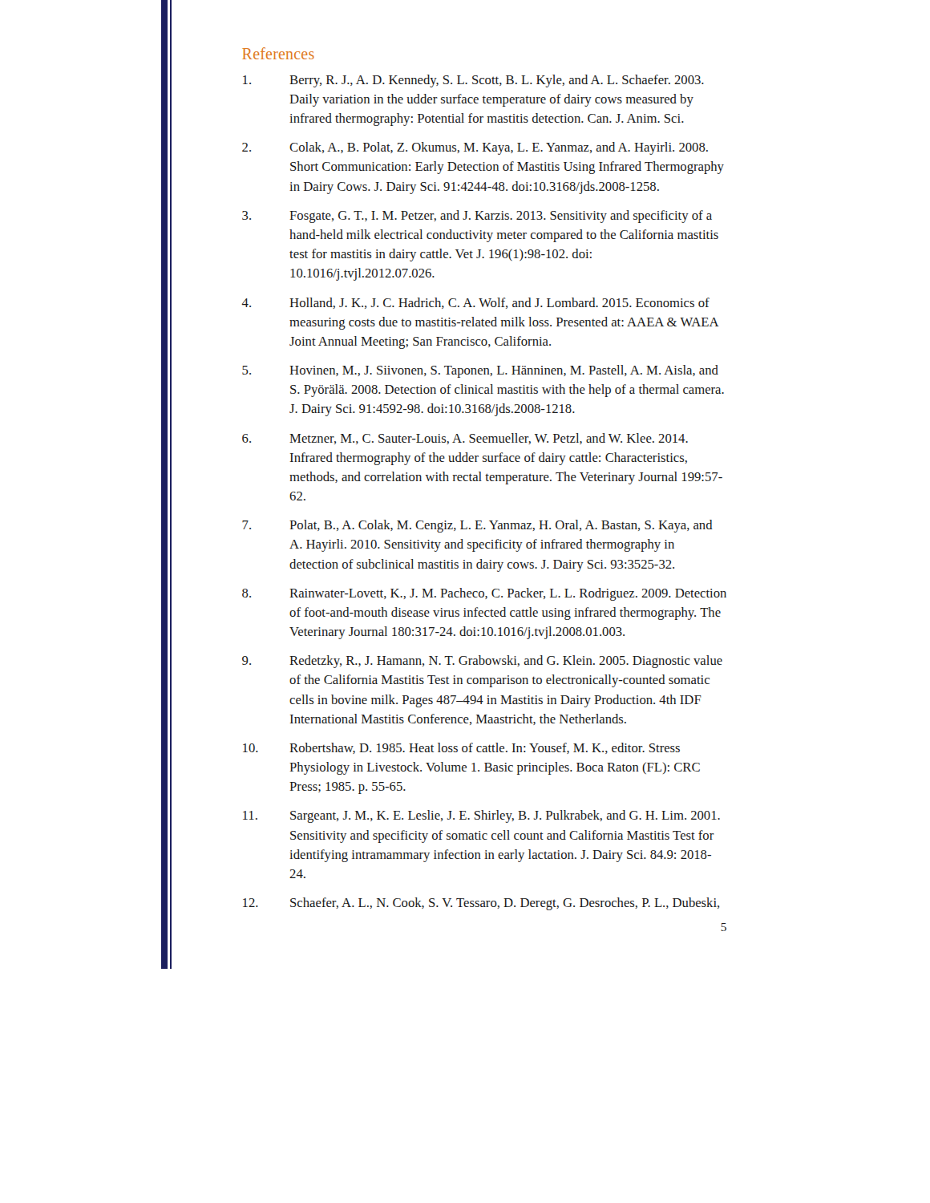References
1. Berry, R. J., A. D. Kennedy, S. L. Scott, B. L. Kyle, and A. L. Schaefer. 2003. Daily variation in the udder surface temperature of dairy cows measured by infrared thermography: Potential for mastitis detection. Can. J. Anim. Sci.
2. Colak, A., B. Polat, Z. Okumus, M. Kaya, L. E. Yanmaz, and A. Hayirli. 2008. Short Communication: Early Detection of Mastitis Using Infrared Thermography in Dairy Cows. J. Dairy Sci. 91:4244-48. doi:10.3168/jds.2008-1258.
3. Fosgate, G. T., I. M. Petzer, and J. Karzis. 2013. Sensitivity and specificity of a hand-held milk electrical conductivity meter compared to the California mastitis test for mastitis in dairy cattle. Vet J. 196(1):98-102. doi: 10.1016/j.tvjl.2012.07.026.
4. Holland, J. K., J. C. Hadrich, C. A. Wolf, and J. Lombard. 2015. Economics of measuring costs due to mastitis-related milk loss. Presented at: AAEA & WAEA Joint Annual Meeting; San Francisco, California.
5. Hovinen, M., J. Siivonen, S. Taponen, L. Hänninen, M. Pastell, A. M. Aisla, and S. Pyörälä. 2008. Detection of clinical mastitis with the help of a thermal camera. J. Dairy Sci. 91:4592-98. doi:10.3168/jds.2008-1218.
6. Metzner, M., C. Sauter-Louis, A. Seemueller, W. Petzl, and W. Klee. 2014. Infrared thermography of the udder surface of dairy cattle: Characteristics, methods, and correlation with rectal temperature. The Veterinary Journal 199:57-62.
7. Polat, B., A. Colak, M. Cengiz, L. E. Yanmaz, H. Oral, A. Bastan, S. Kaya, and A. Hayirli. 2010. Sensitivity and specificity of infrared thermography in detection of subclinical mastitis in dairy cows. J. Dairy Sci. 93:3525-32.
8. Rainwater-Lovett, K., J. M. Pacheco, C. Packer, L. L. Rodriguez. 2009. Detection of foot-and-mouth disease virus infected cattle using infrared thermography. The Veterinary Journal 180:317-24. doi:10.1016/j.tvjl.2008.01.003.
9. Redetzky, R., J. Hamann, N. T. Grabowski, and G. Klein. 2005. Diagnostic value of the California Mastitis Test in comparison to electronically-counted somatic cells in bovine milk. Pages 487–494 in Mastitis in Dairy Production. 4th IDF International Mastitis Conference, Maastricht, the Netherlands.
10. Robertshaw, D. 1985. Heat loss of cattle. In: Yousef, M. K., editor. Stress Physiology in Livestock. Volume 1. Basic principles. Boca Raton (FL): CRC Press; 1985. p. 55-65.
11. Sargeant, J. M., K. E. Leslie, J. E. Shirley, B. J. Pulkrabek, and G. H. Lim. 2001. Sensitivity and specificity of somatic cell count and California Mastitis Test for identifying intramammary infection in early lactation. J. Dairy Sci. 84.9: 2018-24.
12. Schaefer, A. L., N. Cook, S. V. Tessaro, D. Deregt, G. Desroches, P. L., Dubeski,
5